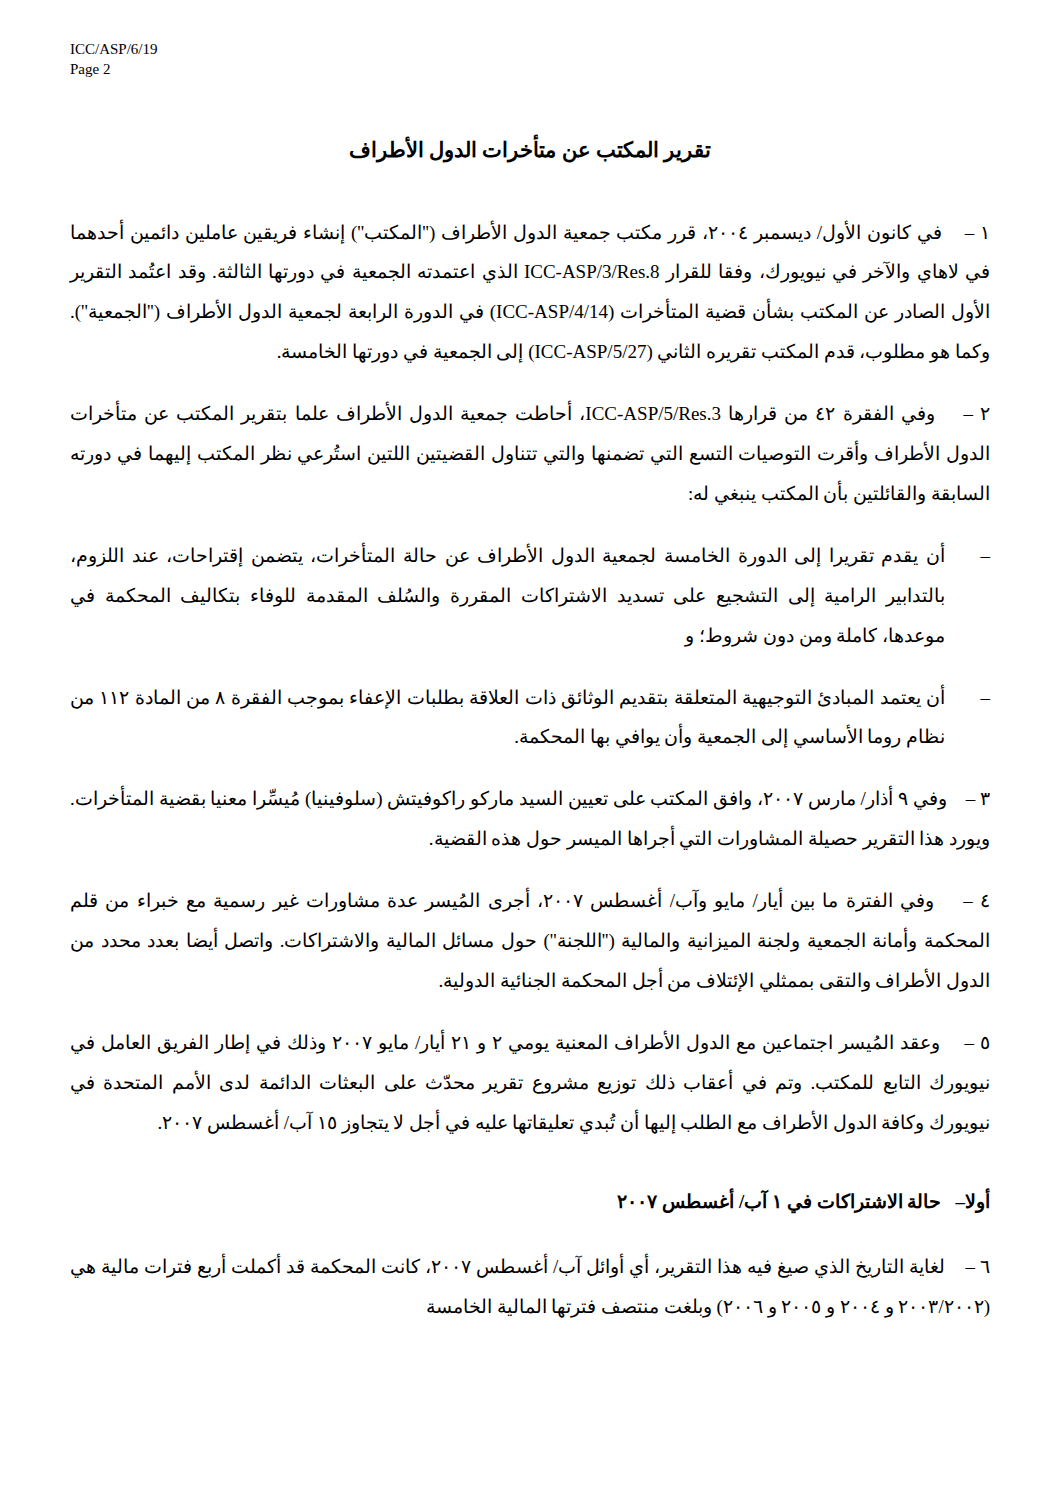ICC/ASP/6/19
Page 2
تقرير المكتب عن متأخرات الدول الأطراف
١ – في كانون الأول/ ديسمبر ٢٠٠٤، قرر مكتب جمعية الدول الأطراف (''المكتب'') إنشاء فريقين عاملين دائمين أحدهما في لاهاي والآخر في نيويورك، وفقا للقرار ICC-ASP/3/Res.8 الذي اعتمدته الجمعية في دورتها الثالثة. وقد اعتُمد التقرير الأول الصادر عن المكتب بشأن قضية المتأخرات (ICC-ASP/4/14) في الدورة الرابعة لجمعية الدول الأطراف (''الجمعية''). وكما هو مطلوب، قدم المكتب تقريره الثاني (ICC-ASP/5/27) إلى الجمعية في دورتها الخامسة.
٢ – وفي الفقرة ٤٢ من قرارها ICC-ASP/5/Res.3، أحاطت جمعية الدول الأطراف علما بتقرير المكتب عن متأخرات الدول الأطراف وأقرت التوصيات التسع التي تضمنها والتي تتناول القضيتين اللتين استُرعي نظر المكتب إليهما في دورته السابقة والقائلتين بأن المكتب ينبغي له:
أن يقدم تقريرا إلى الدورة الخامسة لجمعية الدول الأطراف عن حالة المتأخرات، يتضمن إقتراحات، عند اللزوم، بالتدابير الرامية إلى التشجيع على تسديد الاشتراكات المقررة والسُلف المقدمة للوفاء بتكاليف المحكمة في موعدها، كاملة ومن دون شروط؛ و
أن يعتمد المبادئ التوجيهية المتعلقة بتقديم الوثائق ذات العلاقة بطلبات الإعفاء بموجب الفقرة ٨ من المادة ١١٢ من نظام روما الأساسي إلى الجمعية وأن يوافي بها المحكمة.
٣ – وفي ٩ أذار/ مارس ٢٠٠٧، وافق المكتب على تعيين السيد ماركو راكوفيتش (سلوفينيا) مُيسِّرا معنيا بقضية المتأخرات. ويورد هذا التقرير حصيلة المشاورات التي أجراها الميسر حول هذه القضية.
٤ – وفي الفترة ما بين أيار/ مايو وآب/ أغسطس ٢٠٠٧، أجرى المُيسر عدة مشاورات غير رسمية مع خبراء من قلم المحكمة وأمانة الجمعية ولجنة الميزانية والمالية (''اللجنة'') حول مسائل المالية والاشتراكات. واتصل أيضا بعدد محدد من الدول الأطراف والتقى بممثلي الإئتلاف من أجل المحكمة الجنائية الدولية.
٥ – وعقد المُيسر اجتماعين مع الدول الأطراف المعنية يومي ٢ و ٢١ أيار/ مايو ٢٠٠٧ وذلك في إطار الفريق العامل في نيويورك التابع للمكتب. وتم في أعقاب ذلك توزيع مشروع تقرير محدّث على البعثات الدائمة لدى الأمم المتحدة في نيويورك وكافة الدول الأطراف مع الطلب إليها أن تُبدي تعليقاتها عليه في أجل لا يتجاوز ١٥ آب/ أغسطس ٢٠٠٧.
أولا– حالة الاشتراكات في ١ آب/ أغسطس ٢٠٠٧
٦ – لغاية التاريخ الذي صيغ فيه هذا التقرير، أي أوائل آب/ أغسطس ٢٠٠٧، كانت المحكمة قد أكملت أربع فترات مالية هي (٢٠٠٣/٢٠٠٢ و ٢٠٠٤ و ٢٠٠٥ و ٢٠٠٦) وبلغت منتصف فترتها المالية الخامسة